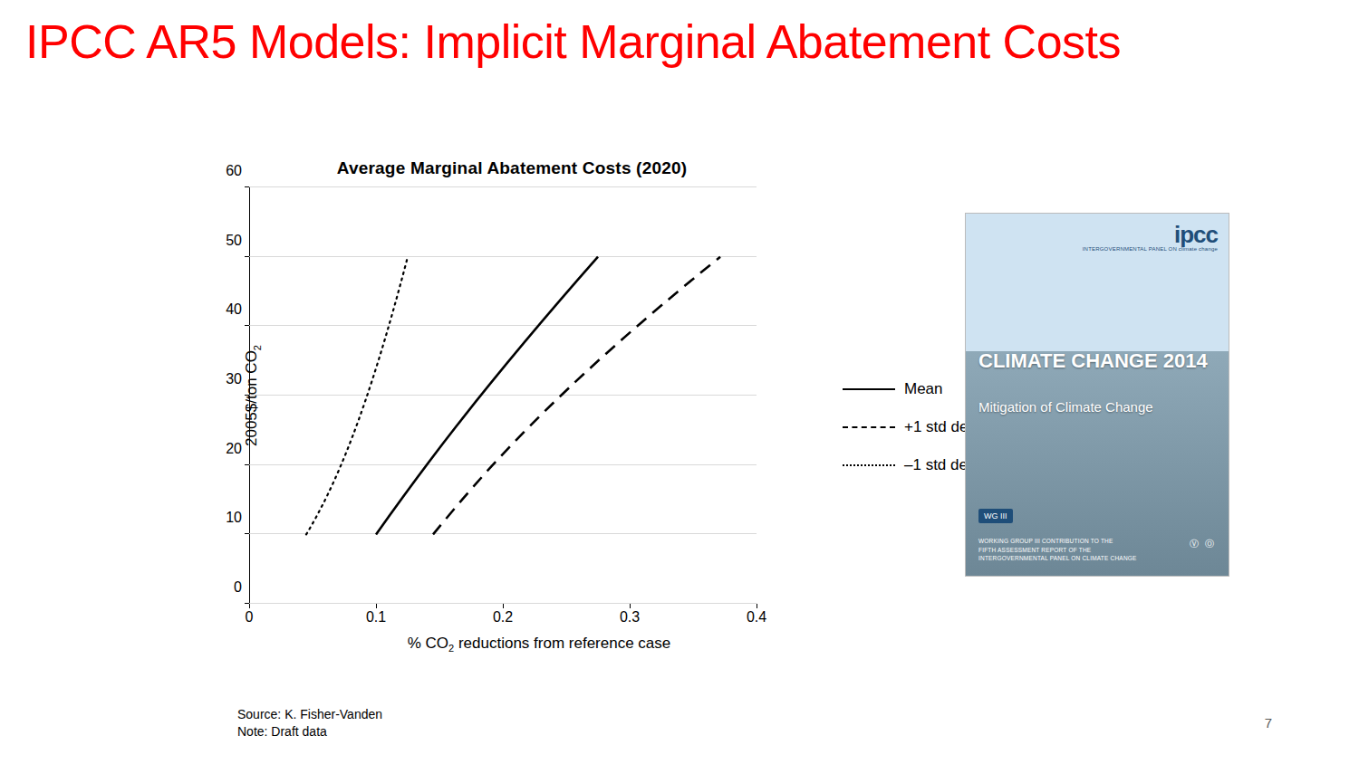IPCC AR5 Models: Implicit Marginal Abatement Costs
Average Marginal Abatement Costs (2020)
0
10
20
30
40
50
60
0
0.1
0.2
0.3
0.4
2005$/ton CO2
% CO2 reductions from reference case
Mean
+1 std dev
–1 std dev
ipcc
INTERGOVERNMENTAL PANEL ON climate change
CLIMATE CHANGE 2014
Mitigation of Climate Change
WG III
Ⓥ Ⓞ WORKING GROUP III CONTRIBUTION TO THE
FIFTH ASSESSMENT REPORT OF THE
INTERGOVERNMENTAL PANEL ON CLIMATE CHANGE
Source: K. Fisher-Vanden
Note: Draft data
7